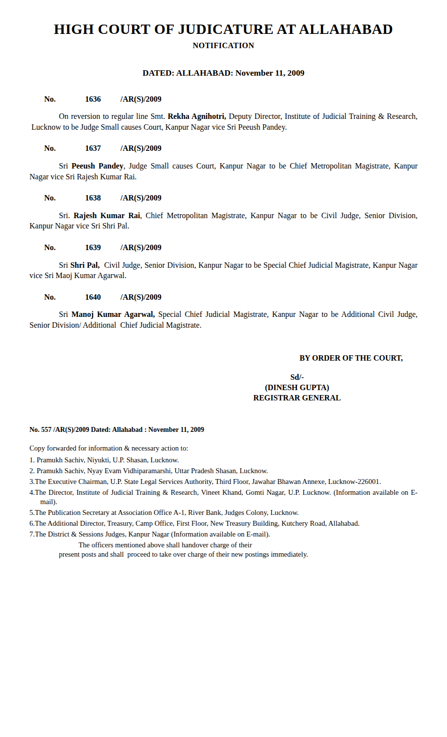HIGH COURT OF JUDICATURE AT ALLAHABAD
NOTIFICATION
DATED: ALLAHABAD: November 11, 2009
No. 1636 /AR(S)/2009
On reversion to regular line Smt. Rekha Agnihotri, Deputy Director, Institute of Judicial Training & Research, Lucknow to be Judge Small causes Court, Kanpur Nagar vice Sri Peeush Pandey.
No. 1637 /AR(S)/2009
Sri Peeush Pandey, Judge Small causes Court, Kanpur Nagar to be Chief Metropolitan Magistrate, Kanpur Nagar vice Sri Rajesh Kumar Rai.
No. 1638 /AR(S)/2009
Sri. Rajesh Kumar Rai, Chief Metropolitan Magistrate, Kanpur Nagar to be Civil Judge, Senior Division, Kanpur Nagar vice Sri Shri Pal.
No. 1639 /AR(S)/2009
Sri Shri Pal, Civil Judge, Senior Division, Kanpur Nagar to be Special Chief Judicial Magistrate, Kanpur Nagar vice Sri Maoj Kumar Agarwal.
No. 1640 /AR(S)/2009
Sri Manoj Kumar Agarwal, Special Chief Judicial Magistrate, Kanpur Nagar to be Additional Civil Judge, Senior Division/ Additional Chief Judicial Magistrate.
BY ORDER OF THE COURT,
Sd/-
(DINESH GUPTA)
REGISTRAR GENERAL
No. 557 /AR(S)/2009 Dated: Allahabad : November 11, 2009
Copy forwarded for information & necessary action to:
1. Pramukh Sachiv, Niyukti, U.P. Shasan, Lucknow.
2. Pramukh Sachiv, Nyay Evam Vidhiparamarshi, Uttar Pradesh Shasan, Lucknow.
3.The Executive Chairman, U.P. State Legal Services Authority, Third Floor, Jawahar Bhawan Annexe, Lucknow-226001.
4.The Director, Institute of Judicial Training & Research, Vineet Khand, Gomti Nagar, U.P. Lucknow. (Information available on E-mail).
5.The Publication Secretary at Association Office A-1, River Bank, Judges Colony, Lucknow.
6.The Additional Director, Treasury, Camp Office, First Floor, New Treasury Building, Kutchery Road, Allahabad.
7.The District & Sessions Judges, Kanpur Nagar (Information available on E-mail).
The officers mentioned above shall handover charge of their present posts and shall proceed to take over charge of their new postings immediately.